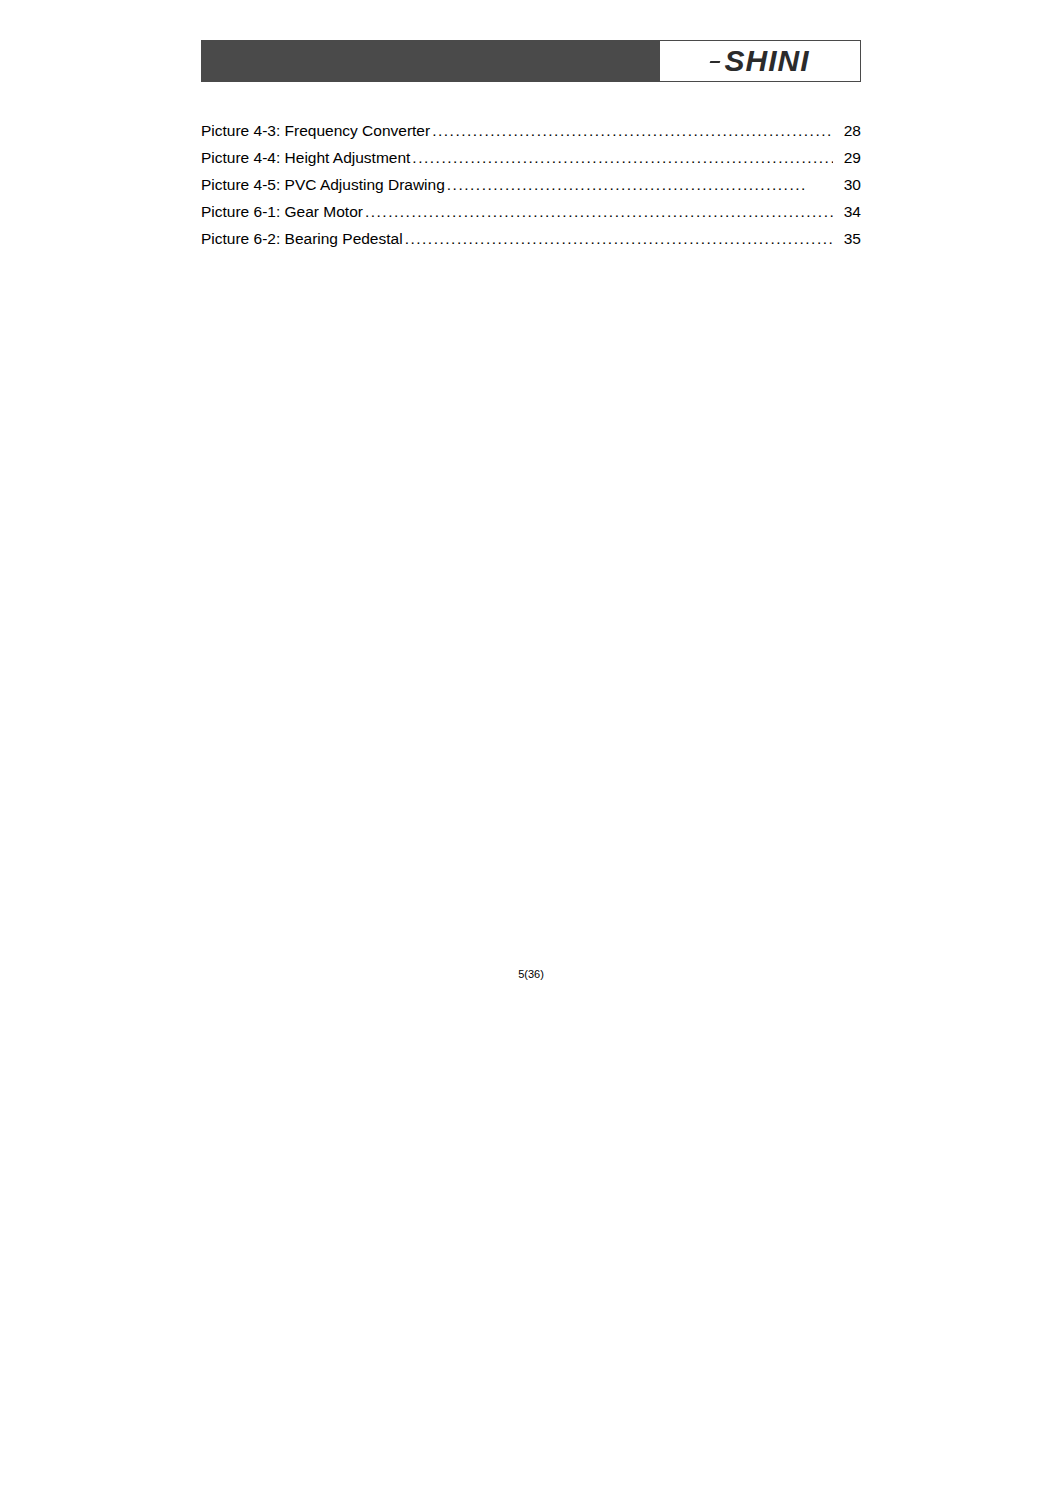SHINI
Picture 4-3: Frequency Converter ........................................................................ 28
Picture 4-4: Height Adjustment ......................................................................... 29
Picture 4-5: PVC Adjusting Drawing .............................................................. 30
Picture 6-1: Gear Motor .................................................................................... 34
Picture 6-2: Bearing Pedestal ............................................................................ 35
5(36)